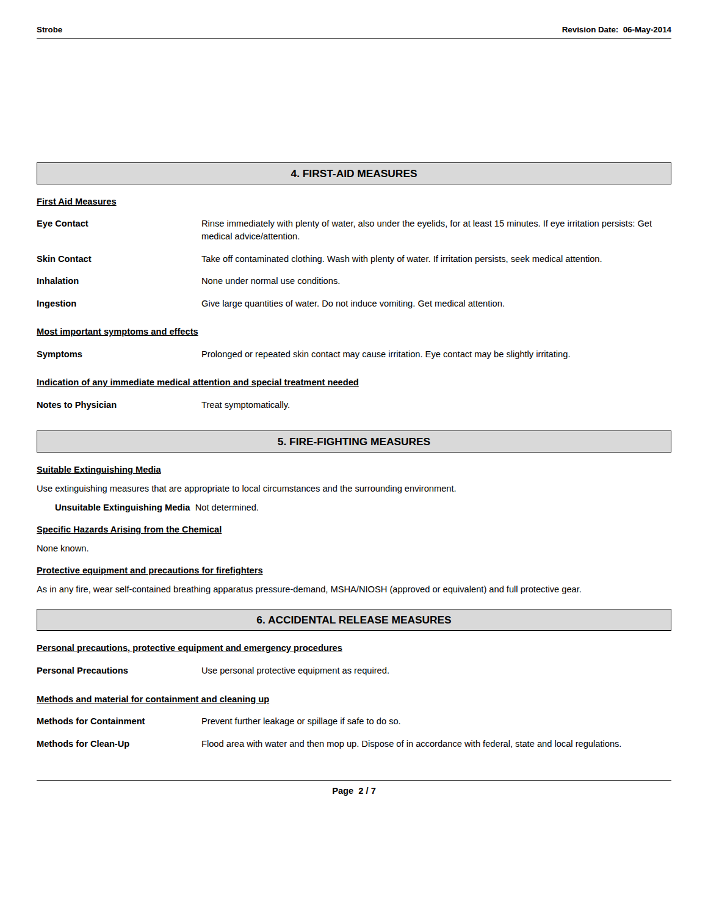Strobe Revision Date: 06-May-2014
4. FIRST-AID MEASURES
First Aid Measures
| Eye Contact | Rinse immediately with plenty of water, also under the eyelids, for at least 15 minutes. If eye irritation persists: Get medical advice/attention. |
| Skin Contact | Take off contaminated clothing. Wash with plenty of water. If irritation persists, seek medical attention. |
| Inhalation | None under normal use conditions. |
| Ingestion | Give large quantities of water. Do not induce vomiting. Get medical attention. |
Most important symptoms and effects
| Symptoms | Prolonged or repeated skin contact may cause irritation. Eye contact may be slightly irritating. |
Indication of any immediate medical attention and special treatment needed
| Notes to Physician | Treat symptomatically. |
5. FIRE-FIGHTING MEASURES
Suitable Extinguishing Media
Use extinguishing measures that are appropriate to local circumstances and the surrounding environment.
Unsuitable Extinguishing Media Not determined.
Specific Hazards Arising from the Chemical
None known.
Protective equipment and precautions for firefighters
As in any fire, wear self-contained breathing apparatus pressure-demand, MSHA/NIOSH (approved or equivalent) and full protective gear.
6. ACCIDENTAL RELEASE MEASURES
Personal precautions, protective equipment and emergency procedures
| Personal Precautions | Use personal protective equipment as required. |
Methods and material for containment and cleaning up
| Methods for Containment | Prevent further leakage or spillage if safe to do so. |
| Methods for Clean-Up | Flood area with water and then mop up. Dispose of in accordance with federal, state and local regulations. |
Page 2 / 7